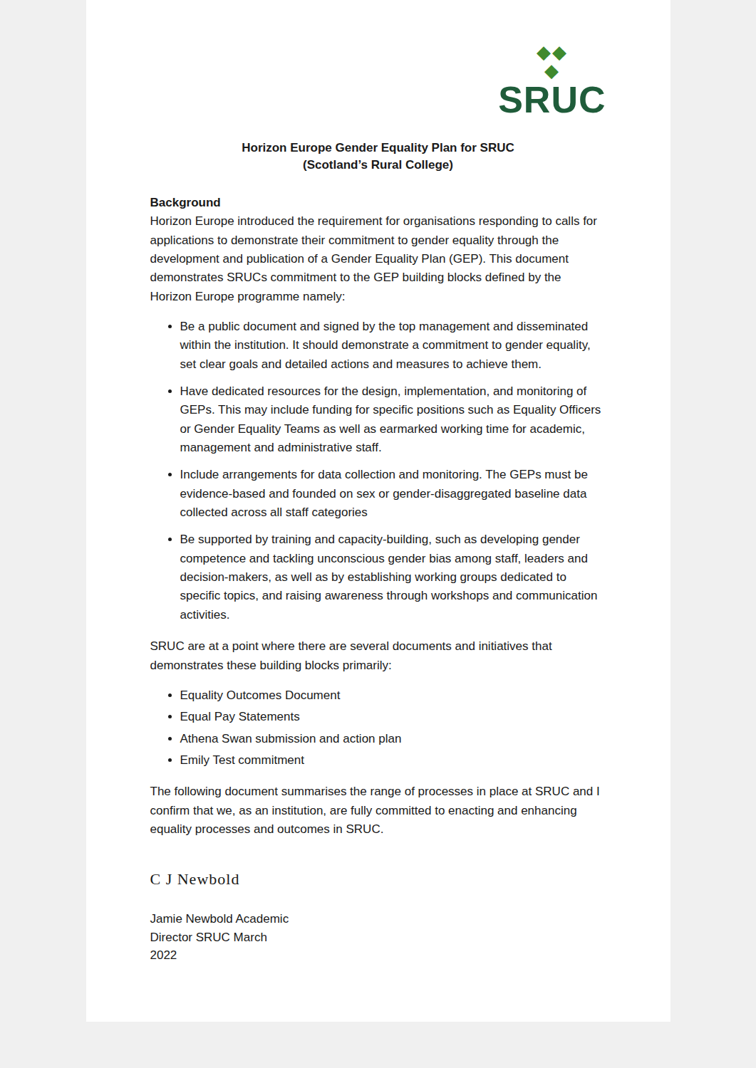◆◆
◆ SRUC
Horizon Europe Gender Equality Plan for SRUC
(Scotland’s Rural College)
Background
Horizon Europe introduced the requirement for organisations responding to calls for applications to demonstrate their commitment to gender equality through the development and publication of a Gender Equality Plan (GEP). This document demonstrates SRUCs commitment to the GEP building blocks defined by the Horizon Europe programme namely:
Be a public document and signed by the top management and disseminated within the institution. It should demonstrate a commitment to gender equality, set clear goals and detailed actions and measures to achieve them.
Have dedicated resources for the design, implementation, and monitoring of GEPs. This may include funding for specific positions such as Equality Officers or Gender Equality Teams as well as earmarked working time for academic, management and administrative staff.
Include arrangements for data collection and monitoring. The GEPs must be evidence-based and founded on sex or gender-disaggregated baseline data collected across all staff categories
Be supported by training and capacity-building, such as developing gender competence and tackling unconscious gender bias among staff, leaders and decision-makers, as well as by establishing working groups dedicated to specific topics, and raising awareness through workshops and communication activities.
SRUC are at a point where there are several documents and initiatives that demonstrates these building blocks primarily:
Equality Outcomes Document
Equal Pay Statements
Athena Swan submission and action plan
Emily Test commitment
The following document summarises the range of processes in place at SRUC and I confirm that we, as an institution, are fully committed to enacting and enhancing equality processes and outcomes in SRUC.
C J Newbold
Jamie Newbold Academic
Director SRUC March
2022